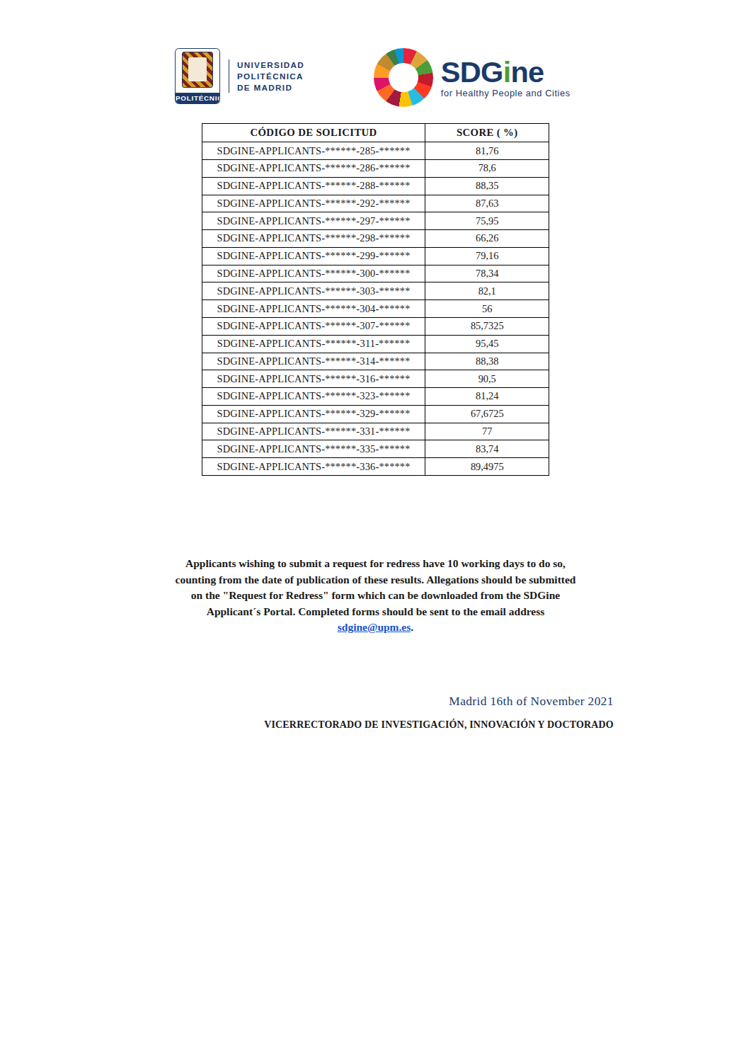POLITÉCNICA
Universidad
Politécnica
de Madrid
SDGine
for Healthy People and Cities
| CÓDIGO DE SOLICITUD | SCORE ( %) |
| --- | --- |
| SDGINE-APPLICANTS-******-285-****** | 81,76 |
| SDGINE-APPLICANTS-******-286-****** | 78,6 |
| SDGINE-APPLICANTS-******-288-****** | 88,35 |
| SDGINE-APPLICANTS-******-292-****** | 87,63 |
| SDGINE-APPLICANTS-******-297-****** | 75,95 |
| SDGINE-APPLICANTS-******-298-****** | 66,26 |
| SDGINE-APPLICANTS-******-299-****** | 79,16 |
| SDGINE-APPLICANTS-******-300-****** | 78,34 |
| SDGINE-APPLICANTS-******-303-****** | 82,1 |
| SDGINE-APPLICANTS-******-304-****** | 56 |
| SDGINE-APPLICANTS-******-307-****** | 85,7325 |
| SDGINE-APPLICANTS-******-311-****** | 95,45 |
| SDGINE-APPLICANTS-******-314-****** | 88,38 |
| SDGINE-APPLICANTS-******-316-****** | 90,5 |
| SDGINE-APPLICANTS-******-323-****** | 81,24 |
| SDGINE-APPLICANTS-******-329-****** | 67,6725 |
| SDGINE-APPLICANTS-******-331-****** | 77 |
| SDGINE-APPLICANTS-******-335-****** | 83,74 |
| SDGINE-APPLICANTS-******-336-****** | 89,4975 |
Applicants wishing to submit a request for redress have 10 working days to do so, counting from the date of publication of these results. Allegations should be submitted on the "Request for Redress" form which can be downloaded from the SDGine Applicant´s Portal. Completed forms should be sent to the email address sdgine@upm.es.
Madrid 16th of November 2021
VICERRECTORADO DE INVESTIGACIÓN, INNOVACIÓN Y DOCTORADO